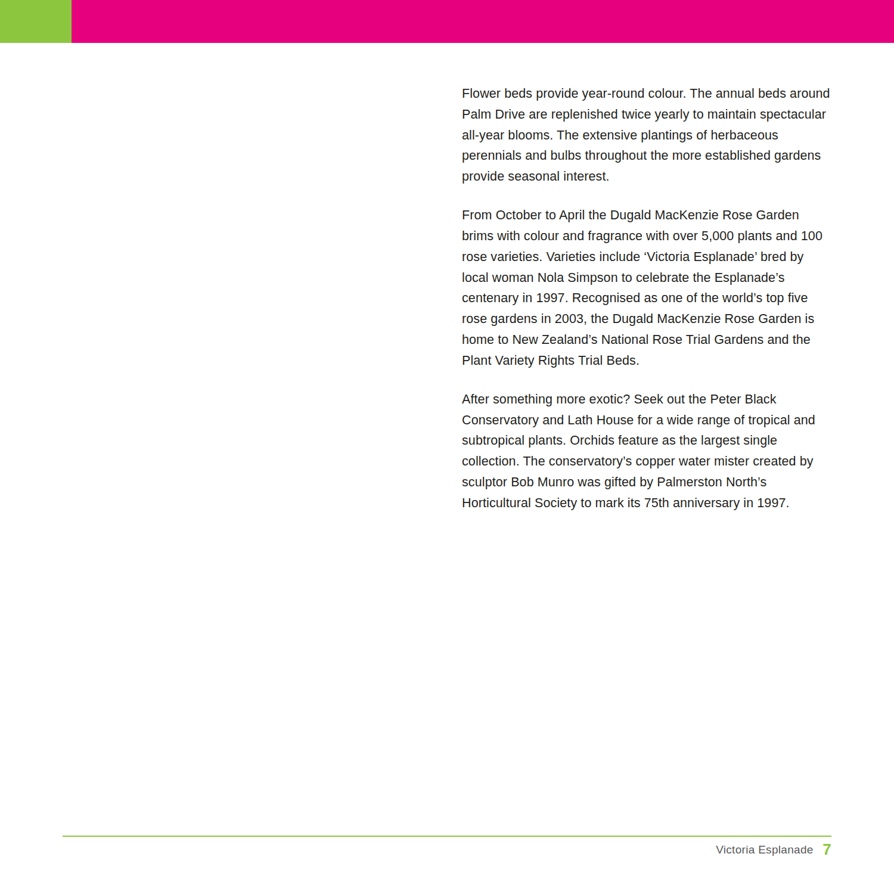Flower beds provide year-round colour. The annual beds around Palm Drive are replenished twice yearly to maintain spectacular all-year blooms. The extensive plantings of herbaceous perennials and bulbs throughout the more established gardens provide seasonal interest.
From October to April the Dugald MacKenzie Rose Garden brims with colour and fragrance with over 5,000 plants and 100 rose varieties. Varieties include ‘Victoria Esplanade’ bred by local woman Nola Simpson to celebrate the Esplanade’s centenary in 1997. Recognised as one of the world’s top five rose gardens in 2003, the Dugald MacKenzie Rose Garden is home to New Zealand’s National Rose Trial Gardens and the Plant Variety Rights Trial Beds.
After something more exotic? Seek out the Peter Black Conservatory and Lath House for a wide range of tropical and subtropical plants. Orchids feature as the largest single collection. The conservatory’s copper water mister created by sculptor Bob Munro was gifted by Palmerston North’s Horticultural Society to mark its 75th anniversary in 1997.
Victoria Esplanade 7